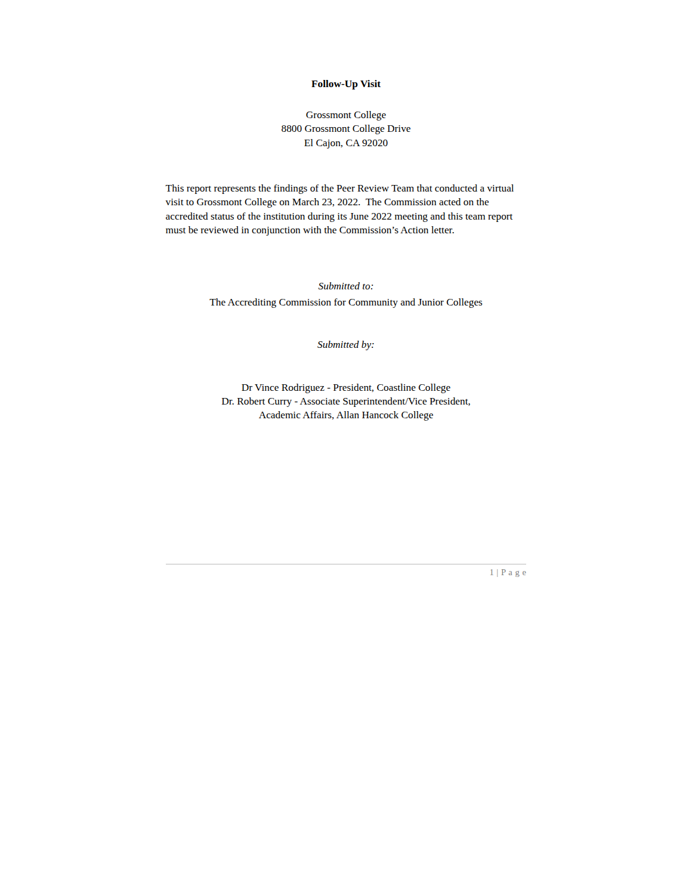Follow-Up Visit
Grossmont College
8800 Grossmont College Drive
El Cajon, CA 92020
This report represents the findings of the Peer Review Team that conducted a virtual visit to Grossmont College on March 23, 2022. The Commission acted on the accredited status of the institution during its June 2022 meeting and this team report must be reviewed in conjunction with the Commission’s Action letter.
Submitted to:
The Accrediting Commission for Community and Junior Colleges
Submitted by:
Dr Vince Rodriguez - President, Coastline College
Dr. Robert Curry - Associate Superintendent/Vice President,
Academic Affairs, Allan Hancock College
1 | P a g e